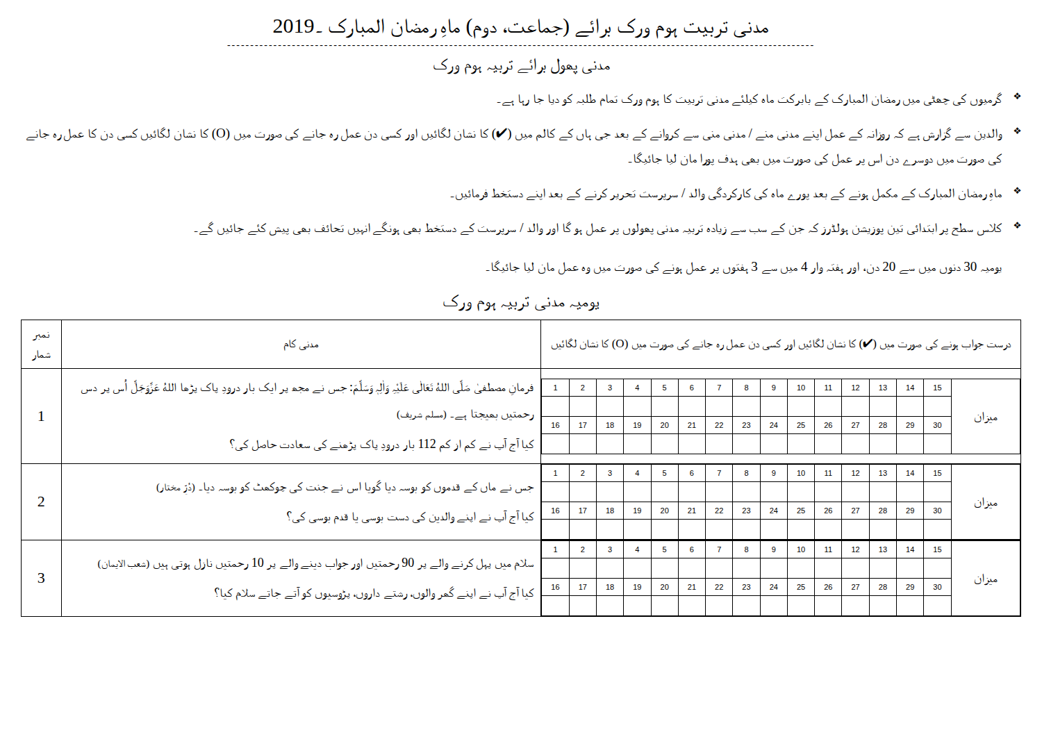مدنی تربیت ہوم ورک برائے (جماعت، دوم) ماہِ رمضان المبارک ۔2019
-------------------------------------------------------------------------------------------------------------------------------
مدنی پھول برائے تربیہ ہوم ورک
گرمیوں کی چھٹی میں رمضان المبارک کے بابرکت ماہ کیلئے مدنی تربیت کا ہوم ورک تمام طلبہ کو دیا جا رہا ہے۔
والدین سے گزارش ہے کہ روزانہ کے عمل اپنے مدنی منے / مدنی منی سے کروانے کے بعد جی ہاں کے کالم میں (✔) کا نشان لگائیں اور کسی دن عمل رہ جانے کی صورت میں (O) کا نشان لگائیں کسی دن کا عمل رہ جانے کی صورت میں دوسرے دن اس پر عمل کی صورت میں بھی ہدف پورا مان لیا جائیگا۔
ماہِ رمضان المبارک کے مکمل ہونے کے بعد پورے ماہ کی کارکردگی والد / سرپرست تحریر کرنے کے بعد اپنے دستخط فرمائیں۔
کلاس سطح پر ابتدائی تین پوزیشن ہولڈرز کہ جن کے سب سے زیادہ تربیہ مدنی پھولوں پر عمل ہو گا اور والد / سرپرست کے دستخط بھی ہونگے انہیں تحائف بھی پیش کئے جائیں گے۔
یومیہ 30 دنوں میں سے 20 دن، اور ہفتہ وار 4 میں سے 3 ہفتوں پر عمل ہونے کی صورت میں وہ عمل مان لیا جائیگا۔
یومیہ مدنی تربیہ ہوم ورک
| درست جواب ہونے کی صورت میں (✔) کا نشان لگائیں اور کسی دن عمل رہ جانے کی صورت میں (O) کا نشان لگائیں | مدنی کام | نمبر شمار |
| --- | --- | --- |
| / میزان / 15 / 14 / 13 / 12 / 11 / 10 / 9 / 8 / 7 / 6 / 5 / 4 / 3 / 2 / 1 / / 30 / 29 / 28 / 27 / 26 / 25 / 24 / 23 / 22 / 21 / 20 / 19 / 18 / 17 / 16 / | فرمانِ مصطفیٰ صَلَّی اللهُ تَعَالٰی عَلَیْہِ وَاٰلِہٖ وَسَلَّمَ : جس نے مجھ پر ایک بار درودِ پاک پڑھا اللهُ عَزَّوَجَلَّ اُس پر دس رحمتیں بھیجتا ہے۔ (مسلم شریف) کیا آج آپ نے کم از کم 112 بار درودِ پاک پڑھنے کی سعادت حاصل کی؟ | 1 |
| / میزان / 15 / 14 / 13 / 12 / 11 / 10 / 9 / 8 / 7 / 6 / 5 / 4 / 3 / 2 / 1 / / 30 / 29 / 28 / 27 / 26 / 25 / 24 / 23 / 22 / 21 / 20 / 19 / 18 / 17 / 16 / | جس نے ماں کے قدموں کو بوسہ دیا گویا اس نے جنت کی چوکھٹ کو بوسہ دیا۔ (دُرِّ مختار) کیا آج آپ نے اپنے والدین کی دست بوسی یا قدم بوسی کی؟ | 2 |
| / میزان / 15 / 14 / 13 / 12 / 11 / 10 / 9 / 8 / 7 / 6 / 5 / 4 / 3 / 2 / 1 / / 30 / 29 / 28 / 27 / 26 / 25 / 24 / 23 / 22 / 21 / 20 / 19 / 18 / 17 / 16 / | سلام میں پہل کرنے والے پر 90 رحمتیں اور جواب دینے والے پر 10 رحمتیں نازل ہوتی ہیں (شعب الایمان) کیا آج آپ نے اپنے گھر والوں، رشتے داروں، پڑوسیوں کو آتے جاتے سلام کیا؟ | 3 |